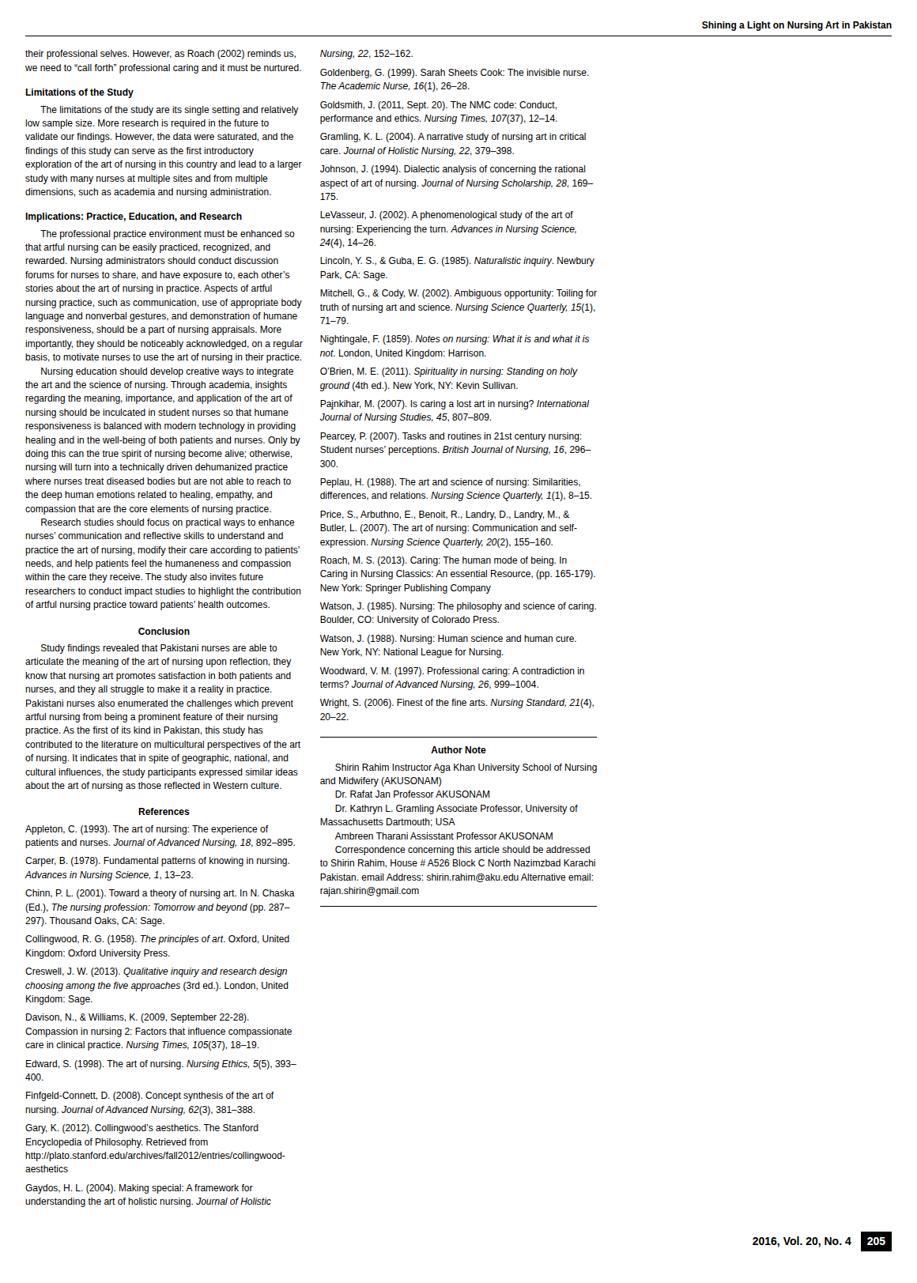Shining a Light on Nursing Art in Pakistan
their professional selves. However, as Roach (2002) reminds us, we need to “call forth” professional caring and it must be nurtured.
Limitations of the Study
The limitations of the study are its single setting and relatively low sample size. More research is required in the future to validate our findings. However, the data were saturated, and the findings of this study can serve as the first introductory exploration of the art of nursing in this country and lead to a larger study with many nurses at multiple sites and from multiple dimensions, such as academia and nursing administration.
Implications: Practice, Education, and Research
The professional practice environment must be enhanced so that artful nursing can be easily practiced, recognized, and rewarded. Nursing administrators should conduct discussion forums for nurses to share, and have exposure to, each other’s stories about the art of nursing in practice. Aspects of artful nursing practice, such as communication, use of appropriate body language and nonverbal gestures, and demonstration of humane responsiveness, should be a part of nursing appraisals. More importantly, they should be noticeably acknowledged, on a regular basis, to motivate nurses to use the art of nursing in their practice.
Nursing education should develop creative ways to integrate the art and the science of nursing. Through academia, insights regarding the meaning, importance, and application of the art of nursing should be inculcated in student nurses so that humane responsiveness is balanced with modern technology in providing healing and in the well-being of both patients and nurses. Only by doing this can the true spirit of nursing become alive; otherwise, nursing will turn into a technically driven dehumanized practice where nurses treat diseased bodies but are not able to reach to the deep human emotions related to healing, empathy, and compassion that are the core elements of nursing practice.
Research studies should focus on practical ways to enhance nurses’ communication and reflective skills to understand and practice the art of nursing, modify their care according to patients’ needs, and help patients feel the humaneness and compassion within the care they receive. The study also invites future researchers to conduct impact studies to highlight the contribution of artful nursing practice toward patients’ health outcomes.
Conclusion
Study findings revealed that Pakistani nurses are able to articulate the meaning of the art of nursing upon reflection, they know that nursing art promotes satisfaction in both patients and nurses, and they all struggle to make it a reality in practice. Pakistani nurses also enumerated the challenges which prevent artful nursing from being a prominent feature of their nursing practice. As the first of its kind in Pakistan, this study has contributed to the literature on multicultural perspectives of the art of nursing. It indicates that in spite of geographic, national, and cultural influences, the study participants expressed similar ideas about the art of nursing as those reflected in Western culture.
References
Appleton, C. (1993). The art of nursing: The experience of patients and nurses. Journal of Advanced Nursing, 18, 892–895.
Carper, B. (1978). Fundamental patterns of knowing in nursing. Advances in Nursing Science, 1, 13–23.
Chinn, P. L. (2001). Toward a theory of nursing art. In N. Chaska (Ed.), The nursing profession: Tomorrow and beyond (pp. 287–297). Thousand Oaks, CA: Sage.
Collingwood, R. G. (1958). The principles of art. Oxford, United Kingdom: Oxford University Press.
Creswell, J. W. (2013). Qualitative inquiry and research design choosing among the five approaches (3rd ed.). London, United Kingdom: Sage.
Davison, N., & Williams, K. (2009, September 22-28). Compassion in nursing 2: Factors that influence compassionate care in clinical practice. Nursing Times, 105(37), 18–19.
Edward, S. (1998). The art of nursing. Nursing Ethics, 5(5), 393–400.
Finfgeld-Connett, D. (2008). Concept synthesis of the art of nursing. Journal of Advanced Nursing, 62(3), 381–388.
Gary, K. (2012). Collingwood’s aesthetics. The Stanford Encyclopedia of Philosophy. Retrieved from http://plato.stanford.edu/archives/fall2012/entries/collingwood-aesthetics
Gaydos, H. L. (2004). Making special: A framework for understanding the art of holistic nursing. Journal of Holistic Nursing, 22, 152–162.
Goldenberg, G. (1999). Sarah Sheets Cook: The invisible nurse. The Academic Nurse, 16(1), 26–28.
Goldsmith, J. (2011, Sept. 20). The NMC code: Conduct, performance and ethics. Nursing Times, 107(37), 12–14.
Gramling, K. L. (2004). A narrative study of nursing art in critical care. Journal of Holistic Nursing, 22, 379–398.
Johnson, J. (1994). Dialectic analysis of concerning the rational aspect of art of nursing. Journal of Nursing Scholarship, 28, 169–175.
LeVasseur, J. (2002). A phenomenological study of the art of nursing: Experiencing the turn. Advances in Nursing Science, 24(4), 14–26.
Lincoln, Y. S., & Guba, E. G. (1985). Naturalistic inquiry. Newbury Park, CA: Sage.
Mitchell, G., & Cody, W. (2002). Ambiguous opportunity: Toiling for truth of nursing art and science. Nursing Science Quarterly, 15(1), 71–79.
Nightingale, F. (1859). Notes on nursing: What it is and what it is not. London, United Kingdom: Harrison.
O’Brien, M. E. (2011). Spirituality in nursing: Standing on holy ground (4th ed.). New York, NY: Kevin Sullivan.
Pajnkihar, M. (2007). Is caring a lost art in nursing? International Journal of Nursing Studies, 45, 807–809.
Pearcey, P. (2007). Tasks and routines in 21st century nursing: Student nurses’ perceptions. British Journal of Nursing, 16, 296–300.
Peplau, H. (1988). The art and science of nursing: Similarities, differences, and relations. Nursing Science Quarterly, 1(1), 8–15.
Price, S., Arbuthno, E., Benoit, R., Landry, D., Landry, M., & Butler, L. (2007). The art of nursing: Communication and self-expression. Nursing Science Quarterly, 20(2), 155–160.
Roach, M. S. (2013). Caring: The human mode of being. In Caring in Nursing Classics: An essential Resource, (pp. 165-179). New York: Springer Publishing Company
Watson, J. (1985). Nursing: The philosophy and science of caring. Boulder, CO: University of Colorado Press.
Watson, J. (1988). Nursing: Human science and human cure. New York, NY: National League for Nursing.
Woodward, V. M. (1997). Professional caring: A contradiction in terms? Journal of Advanced Nursing, 26, 999–1004.
Wright, S. (2006). Finest of the fine arts. Nursing Standard, 21(4), 20–22.
Author Note
Shirin Rahim Instructor Aga Khan University School of Nursing and Midwifery (AKUSONAM)
Dr. Rafat Jan Professor AKUSONAM
Dr. Kathryn L. Gramling Associate Professor, University of Massachusetts Dartmouth; USA
Ambreen Tharani Assisstant Professor AKUSONAM
Correspondence concerning this article should be addressed to Shirin Rahim, House # A526 Block C North Nazimzbad Karachi Pakistan. email Address: shirin.rahim@aku.edu Alternative email: rajan.shirin@gmail.com
2016, Vol. 20, No. 4 205